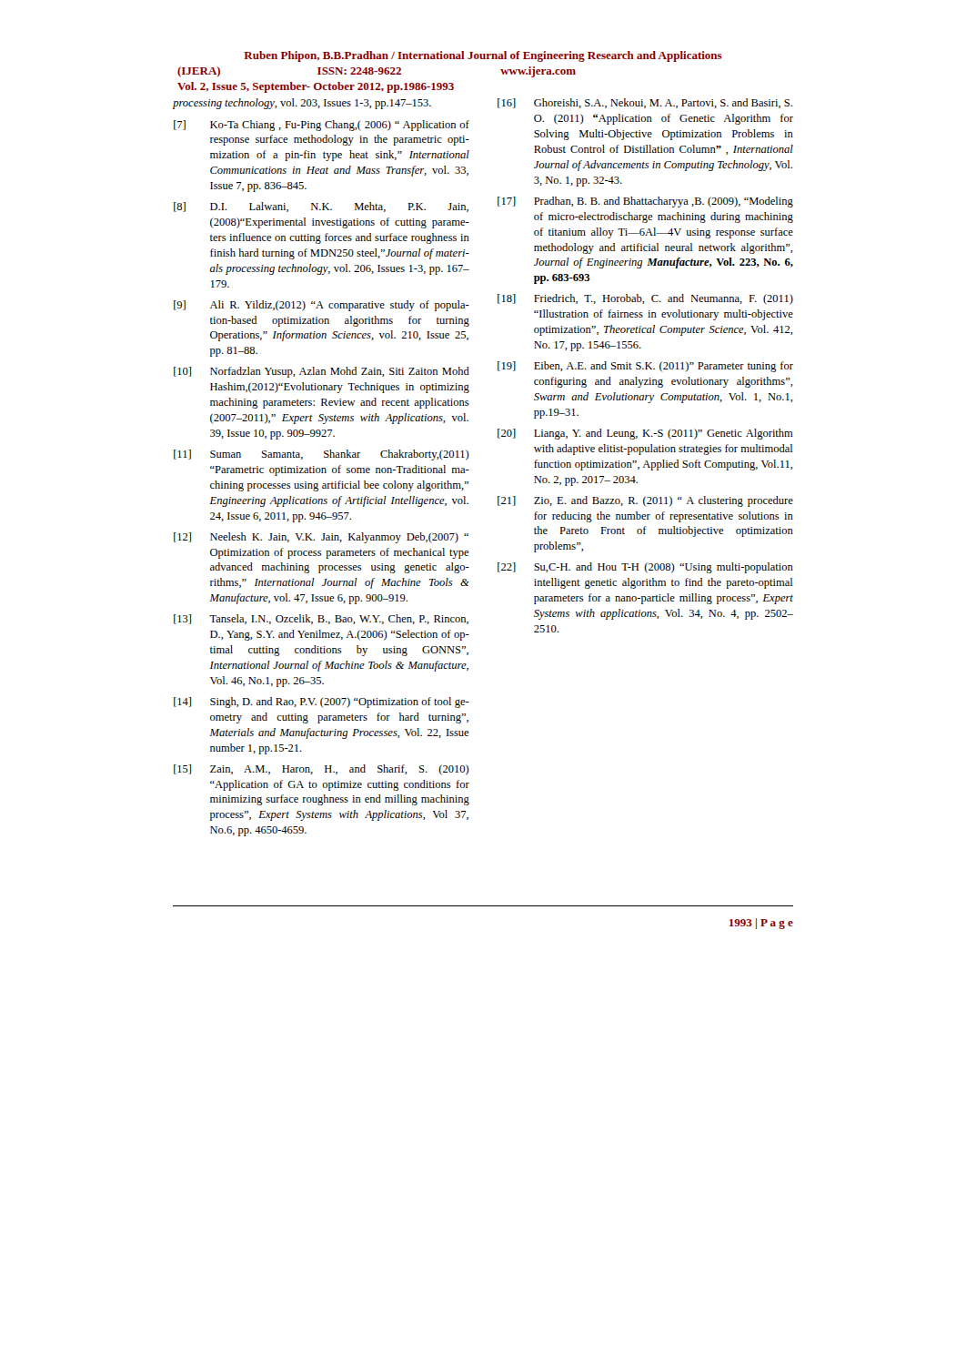Ruben Phipon, B.B.Pradhan / International Journal of Engineering Research and Applications (IJERA) ISSN: 2248-9622 www.ijera.com Vol. 2, Issue 5, September- October 2012, pp.1986-1993
processing technology, vol. 203, Issues 1-3, pp.147–153.
[7] Ko-Ta Chiang , Fu-Ping Chang,( 2006) “ Application of response surface methodology in the parametric optimization of a pin-fin type heat sink,” International Communications in Heat and Mass Transfer, vol. 33, Issue 7, pp. 836–845.
[8] D.I. Lalwani, N.K. Mehta, P.K. Jain, (2008)“Experimental investigations of cutting parameters influence on cutting forces and surface roughness in finish hard turning of MDN250 steel,”Journal of materials processing technology, vol. 206, Issues 1-3, pp. 167–179.
[9] Ali R. Yildiz,(2012) “A comparative study of population-based optimization algorithms for turning Operations,” Information Sciences, vol. 210, Issue 25, pp. 81–88.
[10] Norfadzlan Yusup, Azlan Mohd Zain, Siti Zaiton Mohd Hashim,(2012)“Evolutionary Techniques in optimizing machining parameters: Review and recent applications (2007–2011),” Expert Systems with Applications, vol. 39, Issue 10, pp. 909–9927.
[11] Suman Samanta, Shankar Chakraborty,(2011) “Parametric optimization of some non-Traditional machining processes using artificial bee colony algorithm,” Engineering Applications of Artificial Intelligence, vol. 24, Issue 6, 2011, pp. 946–957.
[12] Neelesh K. Jain, V.K. Jain, Kalyanmoy Deb,(2007) “ Optimization of process parameters of mechanical type advanced machining processes using genetic algorithms,” International Journal of Machine Tools & Manufacture, vol. 47, Issue 6, pp. 900–919.
[13] Tansela, I.N., Ozcelik, B., Bao, W.Y., Chen, P., Rincon, D., Yang, S.Y. and Yenilmez, A.(2006) “Selection of optimal cutting conditions by using GONNS”, International Journal of Machine Tools & Manufacture, Vol. 46, No.1, pp. 26–35.
[14] Singh, D. and Rao, P.V. (2007) “Optimization of tool geometry and cutting parameters for hard turning”, Materials and Manufacturing Processes, Vol. 22, Issue number 1, pp.15-21.
[15] Zain, A.M., Haron, H., and Sharif, S. (2010) “Application of GA to optimize cutting conditions for minimizing surface roughness in end milling machining process”, Expert Systems with Applications, Vol 37, No.6, pp. 4650-4659.
[16] Ghoreishi, S.A., Nekoui, M. A., Partovi, S. and Basiri, S. O. (2011) “Application of Genetic Algorithm for Solving Multi-Objective Optimization Problems in Robust Control of Distillation Column” , International Journal of Advancements in Computing Technology, Vol. 3, No. 1, pp. 32-43.
[17] Pradhan, B. B. and Bhattacharyya ,B. (2009), “Modeling of micro-electrodischarge machining during machining of titanium alloy Ti―6Al―4V using response surface methodology and artificial neural network algorithm”, Journal of Engineering Manufacture, Vol. 223, No. 6, pp. 683-693
[18] Friedrich, T., Horobab, C. and Neumanna, F. (2011) “Illustration of fairness in evolutionary multi-objective optimization”, Theoretical Computer Science, Vol. 412, No. 17, pp. 1546–1556.
[19] Eiben, A.E. and Smit S.K. (2011)” Parameter tuning for configuring and analyzing evolutionary algorithms”, Swarm and Evolutionary Computation, Vol. 1, No.1, pp.19–31.
[20] Lianga, Y. and Leung, K.-S (2011)” Genetic Algorithm with adaptive elitist-population strategies for multimodal function optimization”, Applied Soft Computing, Vol.11, No. 2, pp. 2017– 2034.
[21] Zio, E. and Bazzo, R. (2011) “ A clustering procedure for reducing the number of representative solutions in the Pareto Front of multiobjective optimization problems”,
[22] Su,C-H. and Hou T-H (2008) “Using multi-population intelligent genetic algorithm to find the pareto-optimal parameters for a nano-particle milling process”, Expert Systems with applications, Vol. 34, No. 4, pp. 2502–2510.
1993 | P a g e